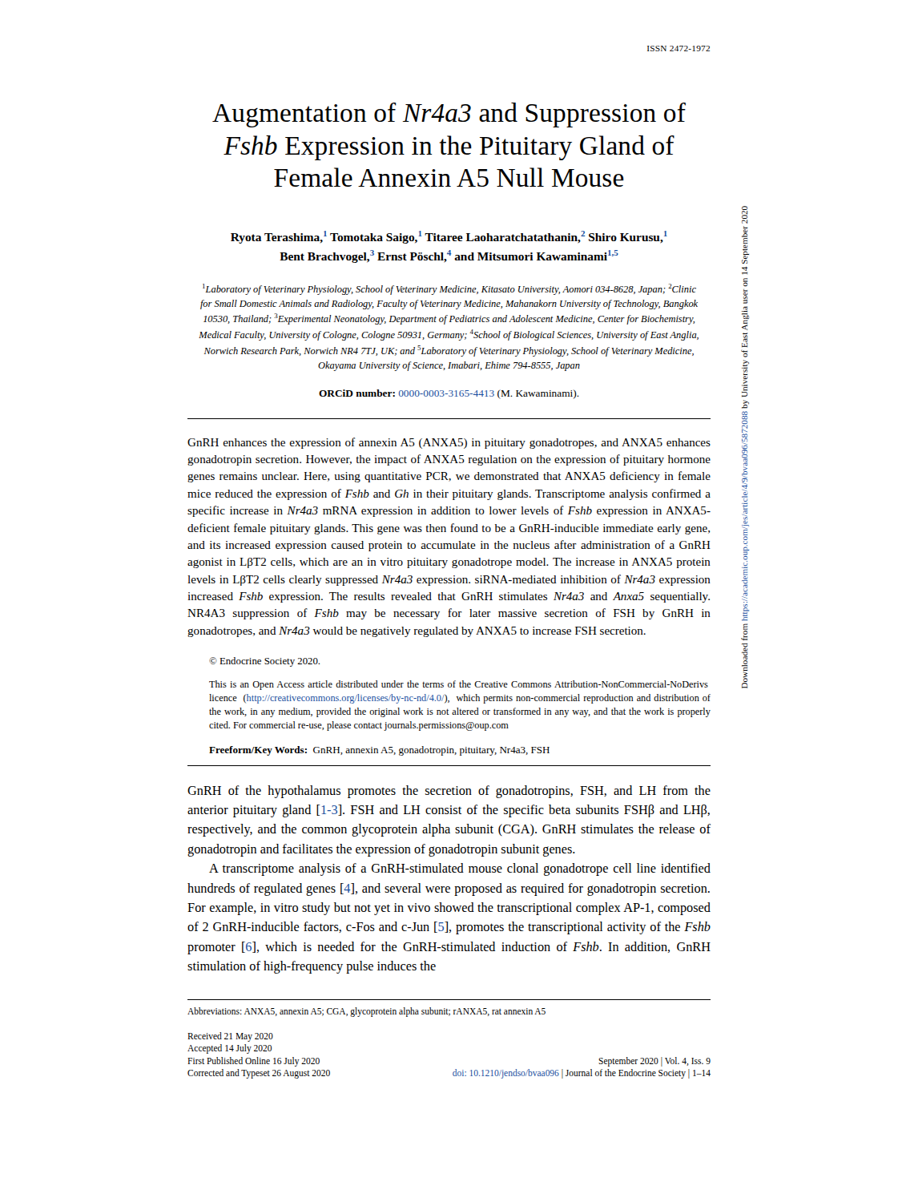Downloaded from https://academic.oup.com/jes/article/4/9/bvaa096/5872088 by University of East Anglia user on 14 September 2020
ISSN 2472-1972
Augmentation of Nr4a3 and Suppression of
Fshb Expression in the Pituitary Gland of
Female Annexin A5 Null Mouse
Ryota Terashima,1 Tomotaka Saigo,1 Titaree Laoharatchatathanin,2 Shiro Kurusu,1
Bent Brachvogel,3 Ernst Pöschl,4 and Mitsumori Kawaminami1,5
1Laboratory of Veterinary Physiology, School of Veterinary Medicine, Kitasato University, Aomori 034-8628, Japan; 2Clinic for Small Domestic Animals and Radiology, Faculty of Veterinary Medicine, Mahanakorn University of Technology, Bangkok 10530, Thailand; 3Experimental Neonatology, Department of Pediatrics and Adolescent Medicine, Center for Biochemistry, Medical Faculty, University of Cologne, Cologne 50931, Germany; 4School of Biological Sciences, University of East Anglia, Norwich Research Park, Norwich NR4 7TJ, UK; and 5Laboratory of Veterinary Physiology, School of Veterinary Medicine, Okayama University of Science, Imabari, Ehime 794-8555, Japan
ORCiD number: 0000-0003-3165-4413 (M. Kawaminami).
GnRH enhances the expression of annexin A5 (ANXA5) in pituitary gonadotropes, and ANXA5 enhances gonadotropin secretion. However, the impact of ANXA5 regulation on the expression of pituitary hormone genes remains unclear. Here, using quantitative PCR, we demonstrated that ANXA5 deficiency in female mice reduced the expression of Fshb and Gh in their pituitary glands. Transcriptome analysis confirmed a specific increase in Nr4a3 mRNA expression in addition to lower levels of Fshb expression in ANXA5-deficient female pituitary glands. This gene was then found to be a GnRH-inducible immediate early gene, and its increased expression caused protein to accumulate in the nucleus after administration of a GnRH agonist in LβT2 cells, which are an in vitro pituitary gonadotrope model. The increase in ANXA5 protein levels in LβT2 cells clearly suppressed Nr4a3 expression. siRNA-mediated inhibition of Nr4a3 expression increased Fshb expression. The results revealed that GnRH stimulates Nr4a3 and Anxa5 sequentially. NR4A3 suppression of Fshb may be necessary for later massive secretion of FSH by GnRH in gonadotropes, and Nr4a3 would be negatively regulated by ANXA5 to increase FSH secretion.
© Endocrine Society 2020.
This is an Open Access article distributed under the terms of the Creative Commons Attribution-NonCommercial-NoDerivs licence (http://creativecommons.org/licenses/by-nc-nd/4.0/), which permits non-commercial reproduction and distribution of the work, in any medium, provided the original work is not altered or transformed in any way, and that the work is properly cited. For commercial re-use, please contact journals.permissions@oup.com
Freeform/Key Words: GnRH, annexin A5, gonadotropin, pituitary, Nr4a3, FSH
GnRH of the hypothalamus promotes the secretion of gonadotropins, FSH, and LH from the anterior pituitary gland [1-3]. FSH and LH consist of the specific beta subunits FSHβ and LHβ, respectively, and the common glycoprotein alpha subunit (CGA). GnRH stimulates the release of gonadotropin and facilitates the expression of gonadotropin subunit genes.
A transcriptome analysis of a GnRH-stimulated mouse clonal gonadotrope cell line identified hundreds of regulated genes [4], and several were proposed as required for gonadotropin secretion. For example, in vitro study but not yet in vivo showed the transcriptional complex AP-1, composed of 2 GnRH-inducible factors, c-Fos and c-Jun [5], promotes the transcriptional activity of the Fshb promoter [6], which is needed for the GnRH-stimulated induction of Fshb. In addition, GnRH stimulation of high-frequency pulse induces the
Abbreviations: ANXA5, annexin A5; CGA, glycoprotein alpha subunit; rANXA5, rat annexin A5
Received 21 May 2020
Accepted 14 July 2020
First Published Online 16 July 2020
Corrected and Typeset 26 August 2020
September 2020 | Vol. 4, Iss. 9
doi: 10.1210/jendso/bvaa096 | Journal of the Endocrine Society | 1–14